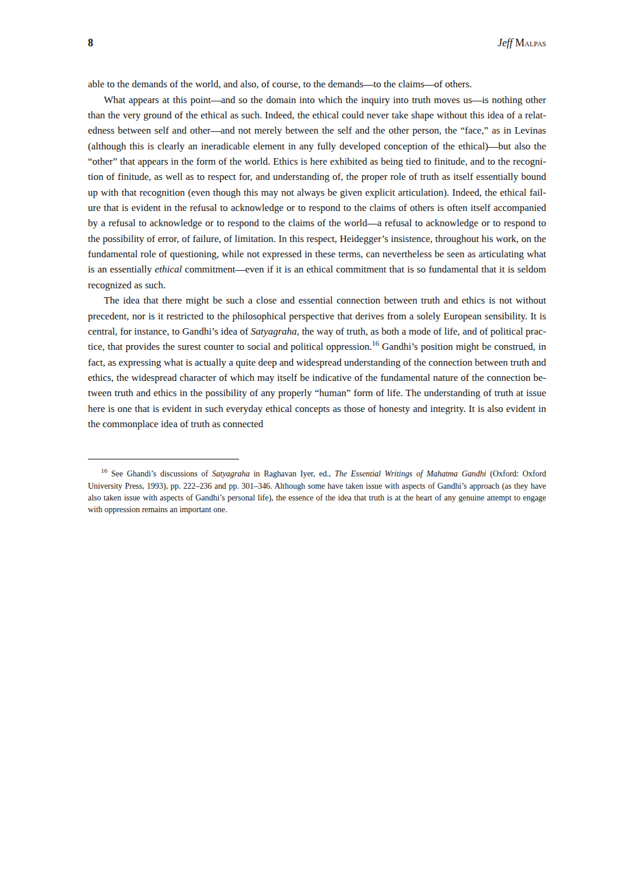8 Jeff Malpas
able to the demands of the world, and also, of course, to the demands—to the claims—of others.
What appears at this point—and so the domain into which the inquiry into truth moves us—is nothing other than the very ground of the ethical as such. Indeed, the ethical could never take shape without this idea of a relatedness between self and other—and not merely between the self and the other person, the “face,” as in Levinas (although this is clearly an ineradicable element in any fully developed conception of the ethical)—but also the “other” that appears in the form of the world. Ethics is here exhibited as being tied to finitude, and to the recognition of finitude, as well as to respect for, and understanding of, the proper role of truth as itself essentially bound up with that recognition (even though this may not always be given explicit articulation). Indeed, the ethical failure that is evident in the refusal to acknowledge or to respond to the claims of others is often itself accompanied by a refusal to acknowledge or to respond to the claims of the world—a refusal to acknowledge or to respond to the possibility of error, of failure, of limitation. In this respect, Heidegger’s insistence, throughout his work, on the fundamental role of questioning, while not expressed in these terms, can nevertheless be seen as articulating what is an essentially ethical commitment—even if it is an ethical commitment that is so fundamental that it is seldom recognized as such.
The idea that there might be such a close and essential connection between truth and ethics is not without precedent, nor is it restricted to the philosophical perspective that derives from a solely European sensibility. It is central, for instance, to Gandhi’s idea of Satyagraha, the way of truth, as both a mode of life, and of political practice, that provides the surest counter to social and political oppression.16 Gandhi’s position might be construed, in fact, as expressing what is actually a quite deep and widespread understanding of the connection between truth and ethics, the widespread character of which may itself be indicative of the fundamental nature of the connection between truth and ethics in the possibility of any properly “human” form of life. The understanding of truth at issue here is one that is evident in such everyday ethical concepts as those of honesty and integrity. It is also evident in the commonplace idea of truth as connected
16 See Ghandi’s discussions of Satyagraha in Raghavan Iyer, ed., The Essential Writings of Mahatma Gandhi (Oxford: Oxford University Press, 1993), pp. 222–236 and pp. 301–346. Although some have taken issue with aspects of Gandhi’s approach (as they have also taken issue with aspects of Gandhi’s personal life), the essence of the idea that truth is at the heart of any genuine attempt to engage with oppression remains an important one.